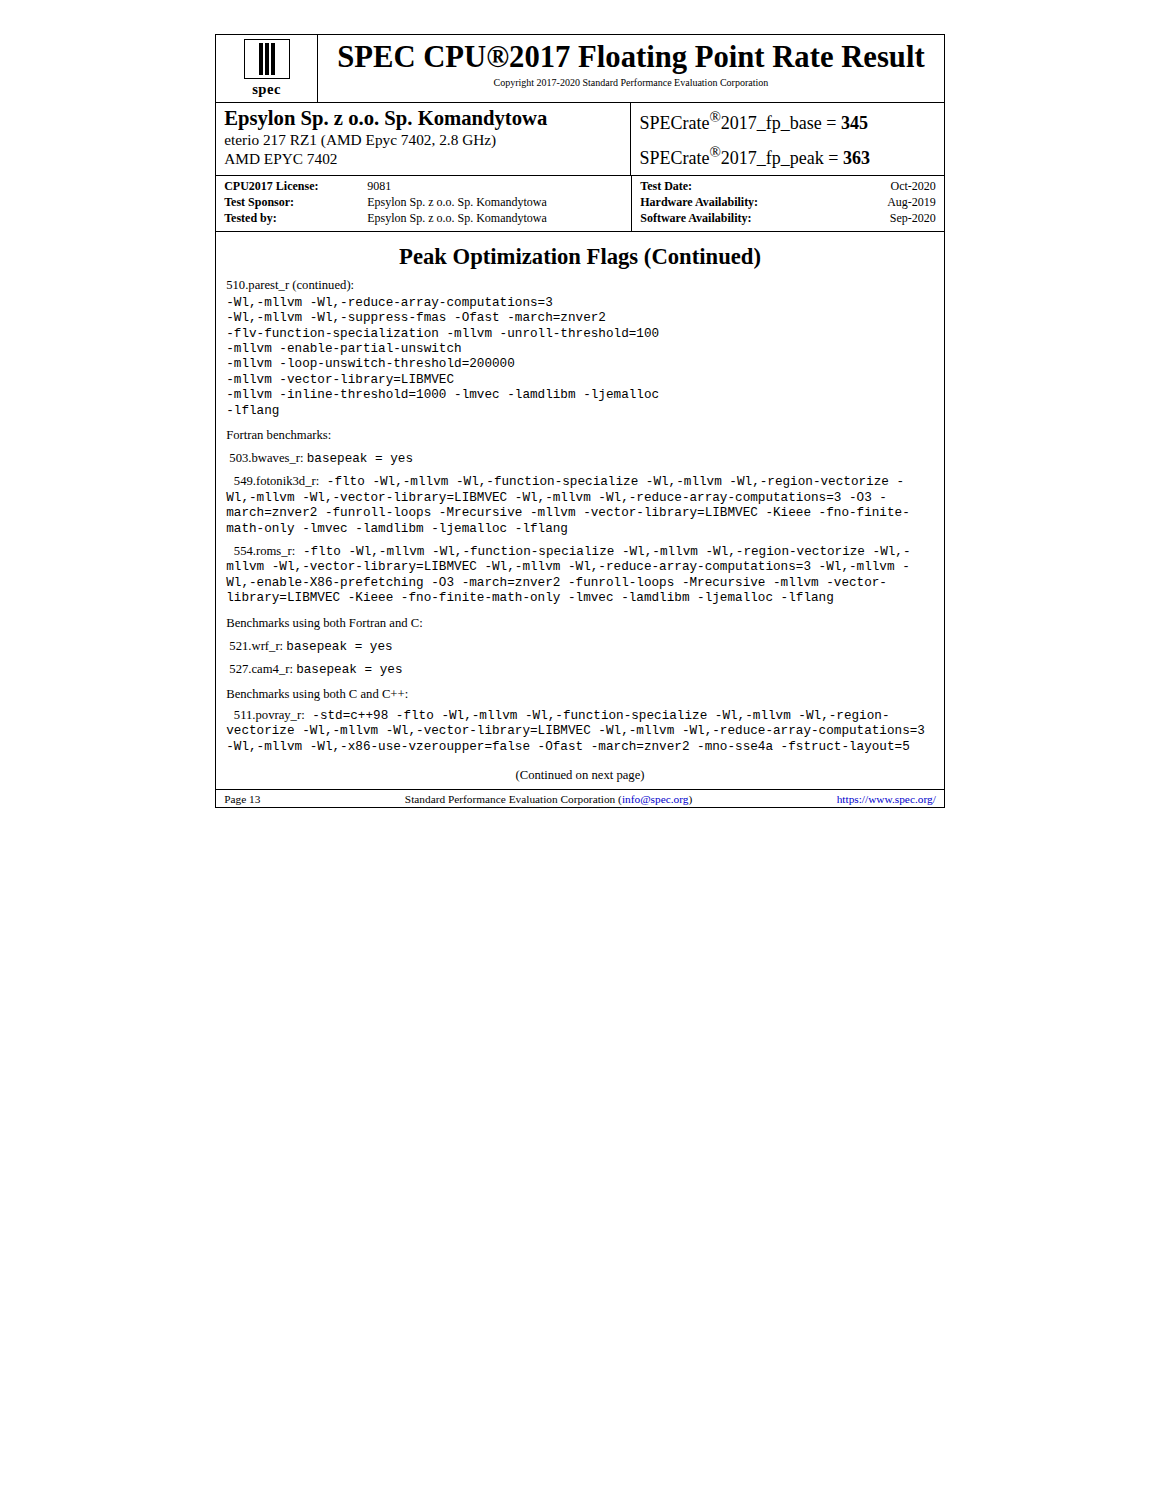spec
SPEC CPU®2017 Floating Point Rate Result
Copyright 2017-2020 Standard Performance Evaluation Corporation
Epsylon Sp. z o.o. Sp. Komandytowa
eterio 217 RZ1 (AMD Epyc 7402, 2.8 GHz)
AMD EPYC 7402
SPECrate®2017_fp_base = 345
SPECrate®2017_fp_peak = 363
| CPU2017 License: | 9081 |
| Test Sponsor: | Epsylon Sp. z o.o. Sp. Komandytowa |
| Tested by: | Epsylon Sp. z o.o. Sp. Komandytowa |
| Test Date: | Oct-2020 |
| Hardware Availability: | Aug-2019 |
| Software Availability: | Sep-2020 |
Peak Optimization Flags (Continued)
510.parest_r (continued):
-Wl,-mllvm -Wl,-reduce-array-computations=3
-Wl,-mllvm -Wl,-suppress-fmas -Ofast -march=znver2
-flv-function-specialization -mllvm -unroll-threshold=100
-mllvm -enable-partial-unswitch
-mllvm -loop-unswitch-threshold=200000
-mllvm -vector-library=LIBMVEC
-mllvm -inline-threshold=1000 -lmvec -lamdlibm -ljemalloc
-lflang
Fortran benchmarks:
503.bwaves_r: basepeak = yes
549.fotonik3d_r: -flto -Wl,-mllvm -Wl,-function-specialize -Wl,-mllvm -Wl,-region-vectorize -Wl,-mllvm -Wl,-vector-library=LIBMVEC -Wl,-mllvm -Wl,-reduce-array-computations=3 -O3 -march=znver2 -funroll-loops -Mrecursive -mllvm -vector-library=LIBMVEC -Kieee -fno-finite-math-only -lmvec -lamdlibm -ljemalloc -lflang
554.roms_r: -flto -Wl,-mllvm -Wl,-function-specialize -Wl,-mllvm -Wl,-region-vectorize -Wl,-mllvm -Wl,-vector-library=LIBMVEC -Wl,-mllvm -Wl,-reduce-array-computations=3 -Wl,-mllvm -Wl,-enable-X86-prefetching -O3 -march=znver2 -funroll-loops -Mrecursive -mllvm -vector-library=LIBMVEC -Kieee -fno-finite-math-only -lmvec -lamdlibm -ljemalloc -lflang
Benchmarks using both Fortran and C:
521.wrf_r: basepeak = yes
527.cam4_r: basepeak = yes
Benchmarks using both C and C++:
511.povray_r: -std=c++98 -flto -Wl,-mllvm -Wl,-function-specialize -Wl,-mllvm -Wl,-region-vectorize -Wl,-mllvm -Wl,-vector-library=LIBMVEC -Wl,-mllvm -Wl,-reduce-array-computations=3 -Wl,-mllvm -Wl,-x86-use-vzeroupper=false -Ofast -march=znver2 -mno-sse4a -fstruct-layout=5
(Continued on next page)
Page 13
Standard Performance Evaluation Corporation (info@spec.org)
https://www.spec.org/